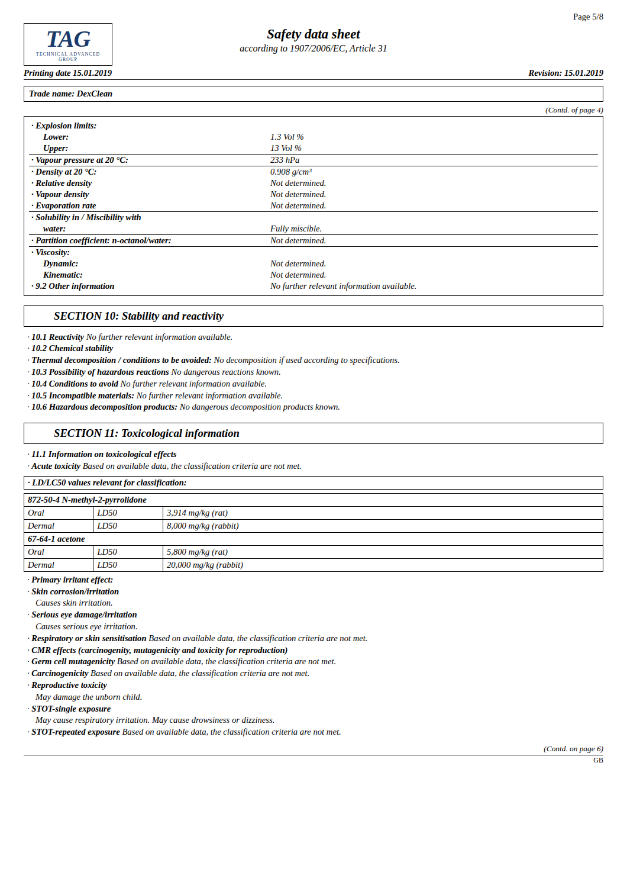Page 5/8
TAG
Technical Advanced Group
Safety data sheet
according to 1907/2006/EC, Article 31
Printing date 15.01.2019 Revision: 15.01.2019
Trade name: DexClean
(Contd. of page 4)
| · Explosion limits: | |
| Lower: | 1.3 Vol % |
| Upper: | 13 Vol % |
| · Vapour pressure at 20 °C: | 233 hPa |
| · Density at 20 °C: | 0.908 g/cm³ |
| · Relative density | Not determined. |
| · Vapour density | Not determined. |
| · Evaporation rate | Not determined. |
| · Solubility in / Miscibility with | |
| water: | Fully miscible. |
| · Partition coefficient: n-octanol/water: | Not determined. |
| · Viscosity: | |
| Dynamic: | Not determined. |
| Kinematic: | Not determined. |
| · 9.2 Other information | No further relevant information available. |
SECTION 10: Stability and reactivity
· 10.1 Reactivity No further relevant information available.
· 10.2 Chemical stability
· Thermal decomposition / conditions to be avoided: No decomposition if used according to specifications.
· 10.3 Possibility of hazardous reactions No dangerous reactions known.
· 10.4 Conditions to avoid No further relevant information available.
· 10.5 Incompatible materials: No further relevant information available.
· 10.6 Hazardous decomposition products: No dangerous decomposition products known.
SECTION 11: Toxicological information
· 11.1 Information on toxicological effects
· Acute toxicity Based on available data, the classification criteria are not met.
· LD/LC50 values relevant for classification:
| 872-50-4 N-methyl-2-pyrrolidone |
| Oral | LD50 | 3,914 mg/kg (rat) |
| Dermal | LD50 | 8,000 mg/kg (rabbit) |
| 67-64-1 acetone |
| Oral | LD50 | 5,800 mg/kg (rat) |
| Dermal | LD50 | 20,000 mg/kg (rabbit) |
· Primary irritant effect:
· Skin corrosion/irritation
Causes skin irritation.
· Serious eye damage/irritation
Causes serious eye irritation.
· Respiratory or skin sensitisation Based on available data, the classification criteria are not met.
· CMR effects (carcinogenity, mutagenicity and toxicity for reproduction)
· Germ cell mutagenicity Based on available data, the classification criteria are not met.
· Carcinogenicity Based on available data, the classification criteria are not met.
· Reproductive toxicity
May damage the unborn child.
· STOT-single exposure
May cause respiratory irritation. May cause drowsiness or dizziness.
· STOT-repeated exposure Based on available data, the classification criteria are not met.
(Contd. on page 6)
GB